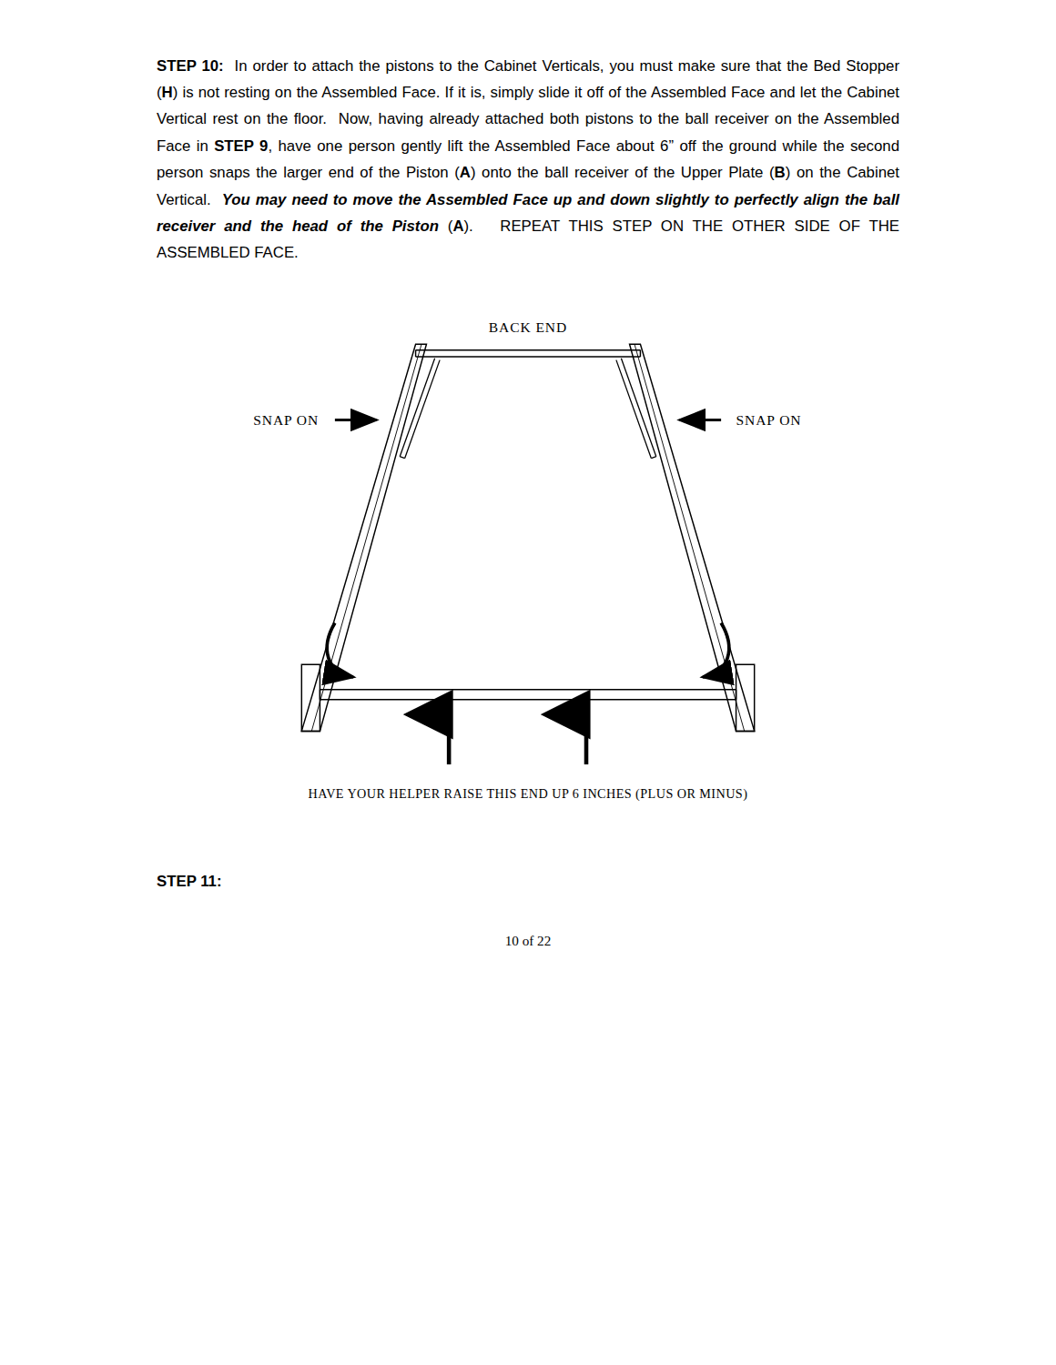STEP 10: In order to attach the pistons to the Cabinet Verticals, you must make sure that the Bed Stopper (H) is not resting on the Assembled Face. If it is, simply slide it off of the Assembled Face and let the Cabinet Vertical rest on the floor. Now, having already attached both pistons to the ball receiver on the Assembled Face in STEP 9, have one person gently lift the Assembled Face about 6” off the ground while the second person snaps the larger end of the Piston (A) onto the ball receiver of the Upper Plate (B) on the Cabinet Vertical. You may need to move the Assembled Face up and down slightly to perfectly align the ball receiver and the head of the Piston (A). REPEAT THIS STEP ON THE OTHER SIDE OF THE ASSEMBLED FACE.
BACK END SNAP ON SNAP ON HAVE YOUR HELPER RAISE THIS END UP 6 INCHES (PLUS OR MINUS)
STEP 11:
10 of 22